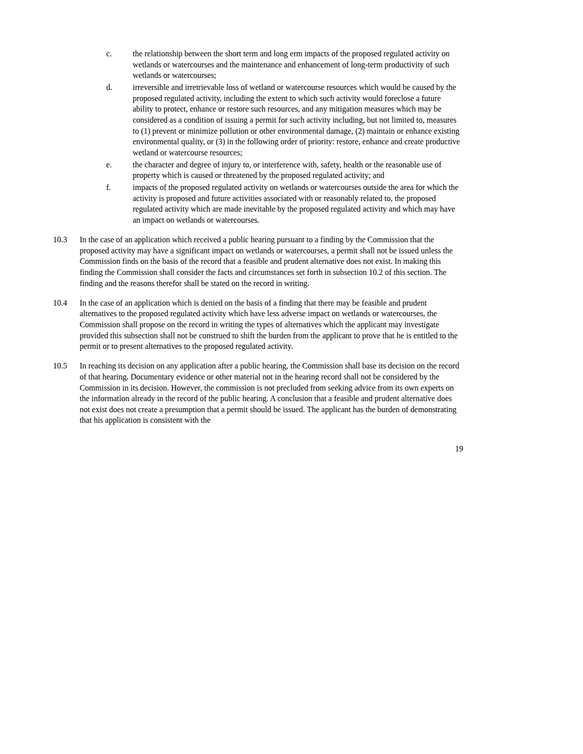c. the relationship between the short term and long erm impacts of the proposed regulated activity on wetlands or watercourses and the maintenance and enhancement of long-term productivity of such wetlands or watercourses;
d. irreversible and irretrievable loss of wetland or watercourse resources which would be caused by the proposed regulated activity, including the extent to which such activity would foreclose a future ability to protect, enhance or restore such resources, and any mitigation measures which may be considered as a condition of issuing a permit for such activity including, but not limited to, measures to (1) prevent or minimize pollution or other environmental damage, (2) maintain or enhance existing environmental quality, or (3) in the following order of priority: restore, enhance and create productive wetland or watercourse resources;
e. the character and degree of injury to, or interference with, safety, health or the reasonable use of property which is caused or threatened by the proposed regulated activity; and
f. impacts of the proposed regulated activity on wetlands or watercourses outside the area for which the activity is proposed and future activities associated with or reasonably related to, the proposed regulated activity which are made inevitable by the proposed regulated activity and which may have an impact on wetlands or watercourses.
10.3 In the case of an application which received a public hearing pursuant to a finding by the Commission that the proposed activity may have a significant impact on wetlands or watercourses, a permit shall not be issued unless the Commission finds on the basis of the record that a feasible and prudent alternative does not exist. In making this finding the Commission shall consider the facts and circumstances set forth in subsection 10.2 of this section. The finding and the reasons therefor shall be stated on the record in writing.
10.4 In the case of an application which is denied on the basis of a finding that there may be feasible and prudent alternatives to the proposed regulated activity which have less adverse impact on wetlands or watercourses, the Commission shall propose on the record in writing the types of alternatives which the applicant may investigate provided this subsection shall not be construed to shift the burden from the applicant to prove that he is entitled to the permit or to present alternatives to the proposed regulated activity.
10.5 In reaching its decision on any application after a public hearing, the Commission shall base its decision on the record of that hearing. Documentary evidence or other material not in the hearing record shall not be considered by the Commission in its decision. However, the commission is not precluded from seeking advice from its own experts on the information already in the record of the public hearing. A conclusion that a feasible and prudent alternative does not exist does not create a presumption that a permit should be issued. The applicant has the burden of demonstrating that his application is consistent with the
19